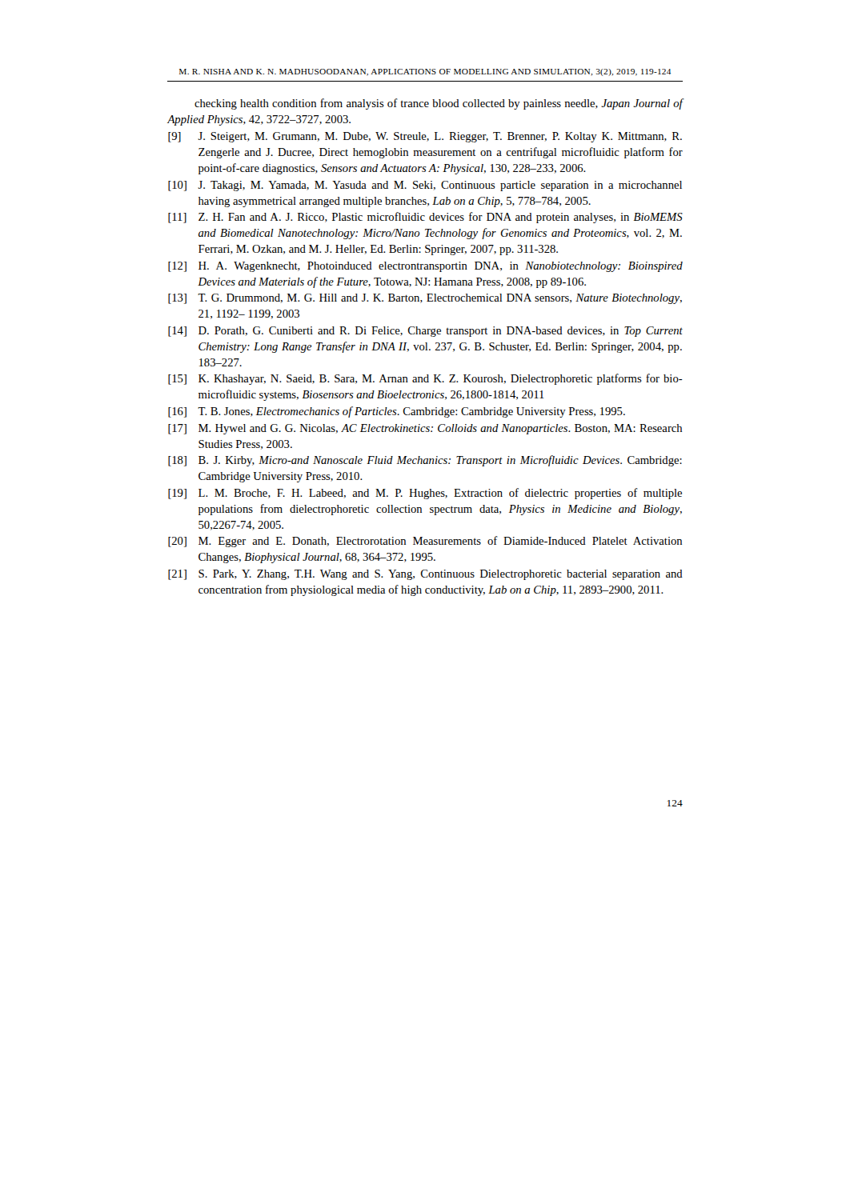M. R. NISHA AND K. N. MADHUSOODANAN, APPLICATIONS OF MODELLING AND SIMULATION, 3(2), 2019, 119-124
checking health condition from analysis of trance blood collected by painless needle, Japan Journal of Applied Physics, 42, 3722–3727, 2003.
[9] J. Steigert, M. Grumann, M. Dube, W. Streule, L. Riegger, T. Brenner, P. Koltay K. Mittmann, R. Zengerle and J. Ducree, Direct hemoglobin measurement on a centrifugal microfluidic platform for point-of-care diagnostics, Sensors and Actuators A: Physical, 130, 228–233, 2006.
[10] J. Takagi, M. Yamada, M. Yasuda and M. Seki, Continuous particle separation in a microchannel having asymmetrical arranged multiple branches, Lab on a Chip, 5, 778–784, 2005.
[11] Z. H. Fan and A. J. Ricco, Plastic microfluidic devices for DNA and protein analyses, in BioMEMS and Biomedical Nanotechnology: Micro/Nano Technology for Genomics and Proteomics, vol. 2, M. Ferrari, M. Ozkan, and M. J. Heller, Ed. Berlin: Springer, 2007, pp. 311-328.
[12] H. A. Wagenknecht, Photoinduced electrontransportin DNA, in Nanobiotechnology: Bioinspired Devices and Materials of the Future, Totowa, NJ: Hamana Press, 2008, pp 89-106.
[13] T. G. Drummond, M. G. Hill and J. K. Barton, Electrochemical DNA sensors, Nature Biotechnology, 21, 1192– 1199, 2003
[14] D. Porath, G. Cuniberti and R. Di Felice, Charge transport in DNA-based devices, in Top Current Chemistry: Long Range Transfer in DNA II, vol. 237, G. B. Schuster, Ed. Berlin: Springer, 2004, pp. 183–227.
[15] K. Khashayar, N. Saeid, B. Sara, M. Arnan and K. Z. Kourosh, Dielectrophoretic platforms for bio-microfluidic systems, Biosensors and Bioelectronics, 26,1800-1814, 2011
[16] T. B. Jones, Electromechanics of Particles. Cambridge: Cambridge University Press, 1995.
[17] M. Hywel and G. G. Nicolas, AC Electrokinetics: Colloids and Nanoparticles. Boston, MA: Research Studies Press, 2003.
[18] B. J. Kirby, Micro-and Nanoscale Fluid Mechanics: Transport in Microfluidic Devices. Cambridge: Cambridge University Press, 2010.
[19] L. M. Broche, F. H. Labeed, and M. P. Hughes, Extraction of dielectric properties of multiple populations from dielectrophoretic collection spectrum data, Physics in Medicine and Biology, 50,2267-74, 2005.
[20] M. Egger and E. Donath, Electrorotation Measurements of Diamide-Induced Platelet Activation Changes, Biophysical Journal, 68, 364–372, 1995.
[21] S. Park, Y. Zhang, T.H. Wang and S. Yang, Continuous Dielectrophoretic bacterial separation and concentration from physiological media of high conductivity, Lab on a Chip, 11, 2893–2900, 2011.
124